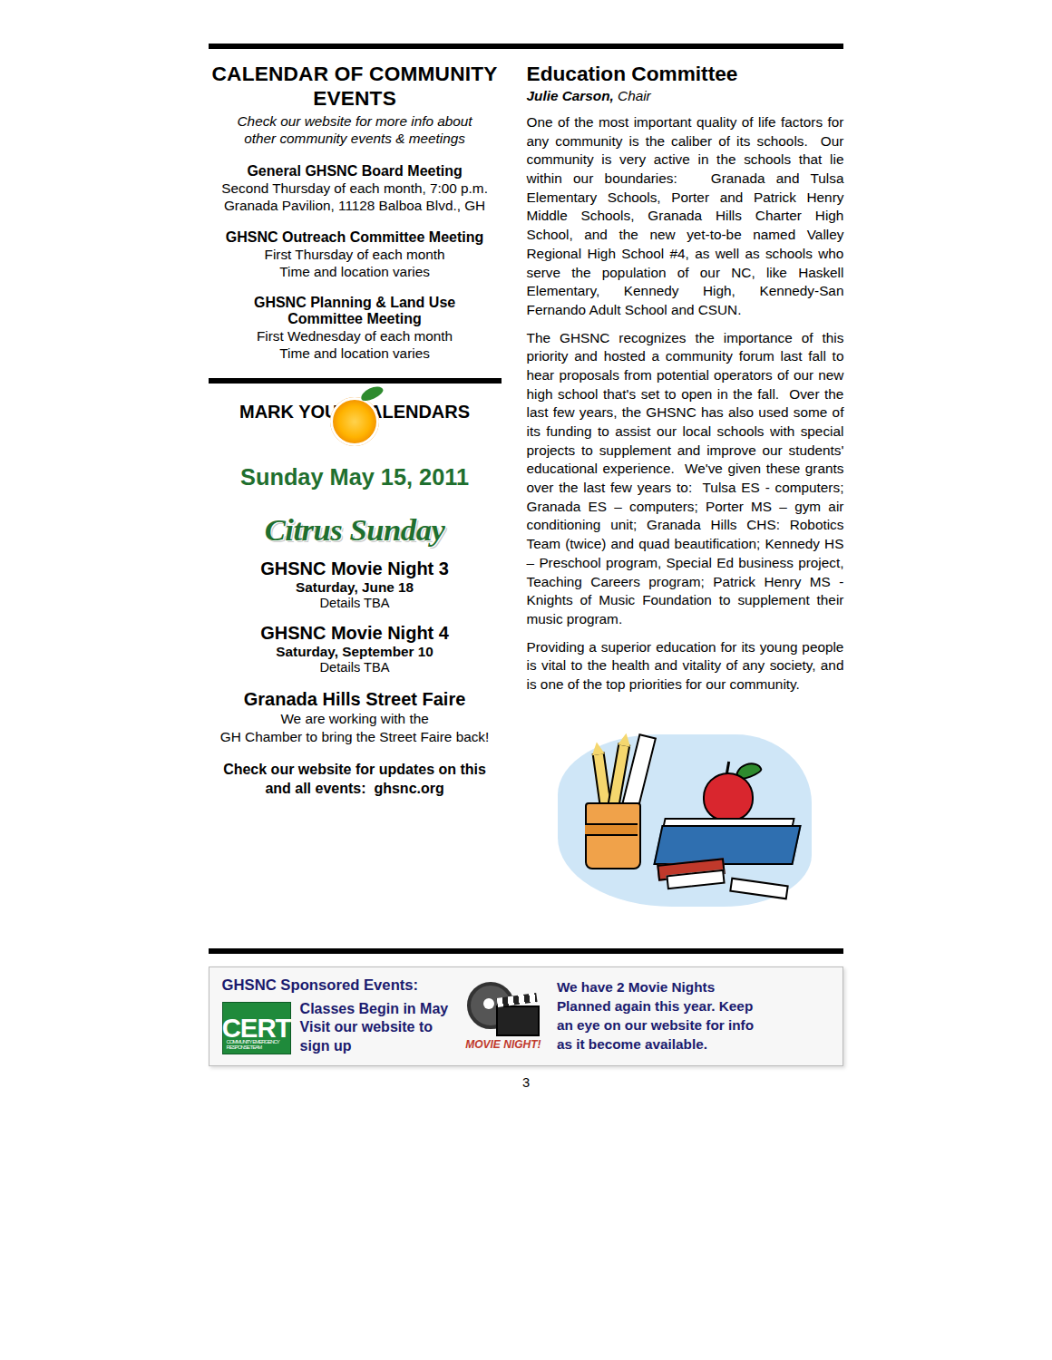CALENDAR OF COMMUNITY EVENTS
Check our website for more info about
other community events & meetings
General GHSNC Board Meeting
Second Thursday of each month, 7:00 p.m.
Granada Pavilion, 11128 Balboa Blvd., GH
GHSNC Outreach Committee Meeting
First Thursday of each month
Time and location varies
GHSNC Planning & Land Use
Committee Meeting
First Wednesday of each month
Time and location varies
MARK YOUR CALENDARS
Sunday May 15, 2011
Citrus Sunday
GHSNC Movie Night 3
Saturday, June 18
Details TBA
GHSNC Movie Night 4
Saturday, September 10
Details TBA
Granada Hills Street Faire
We are working with the
GH Chamber to bring the Street Faire back!
Check our website for updates on this
and all events: ghsnc.org
Education Committee
Julie Carson, Chair
One of the most important quality of life factors for any community is the caliber of its schools. Our community is very active in the schools that lie within our boundaries: Granada and Tulsa Elementary Schools, Porter and Patrick Henry Middle Schools, Granada Hills Charter High School, and the new yet-to-be named Valley Regional High School #4, as well as schools who serve the population of our NC, like Haskell Elementary, Kennedy High, Kennedy-San Fernando Adult School and CSUN.
The GHSNC recognizes the importance of this priority and hosted a community forum last fall to hear proposals from potential operators of our new high school that's set to open in the fall. Over the last few years, the GHSNC has also used some of its funding to assist our local schools with special projects to supplement and improve our students' educational experience. We've given these grants over the last few years to: Tulsa ES - computers; Granada ES – computers; Porter MS – gym air conditioning unit; Granada Hills CHS: Robotics Team (twice) and quad beautification; Kennedy HS – Preschool program, Special Ed business project, Teaching Careers program; Patrick Henry MS - Knights of Music Foundation to supplement their music program.
Providing a superior education for its young people is vital to the health and vitality of any society, and is one of the top priorities for our community.
GHSNC Sponsored Events:
CERT COMMUNITY EMERGENCY
RESPONSE TEAM
Classes Begin in May
Visit our website to sign up
MOVIE NIGHT!
We have 2 Movie Nights
Planned again this year. Keep
an eye on our website for info
as it become available.
3